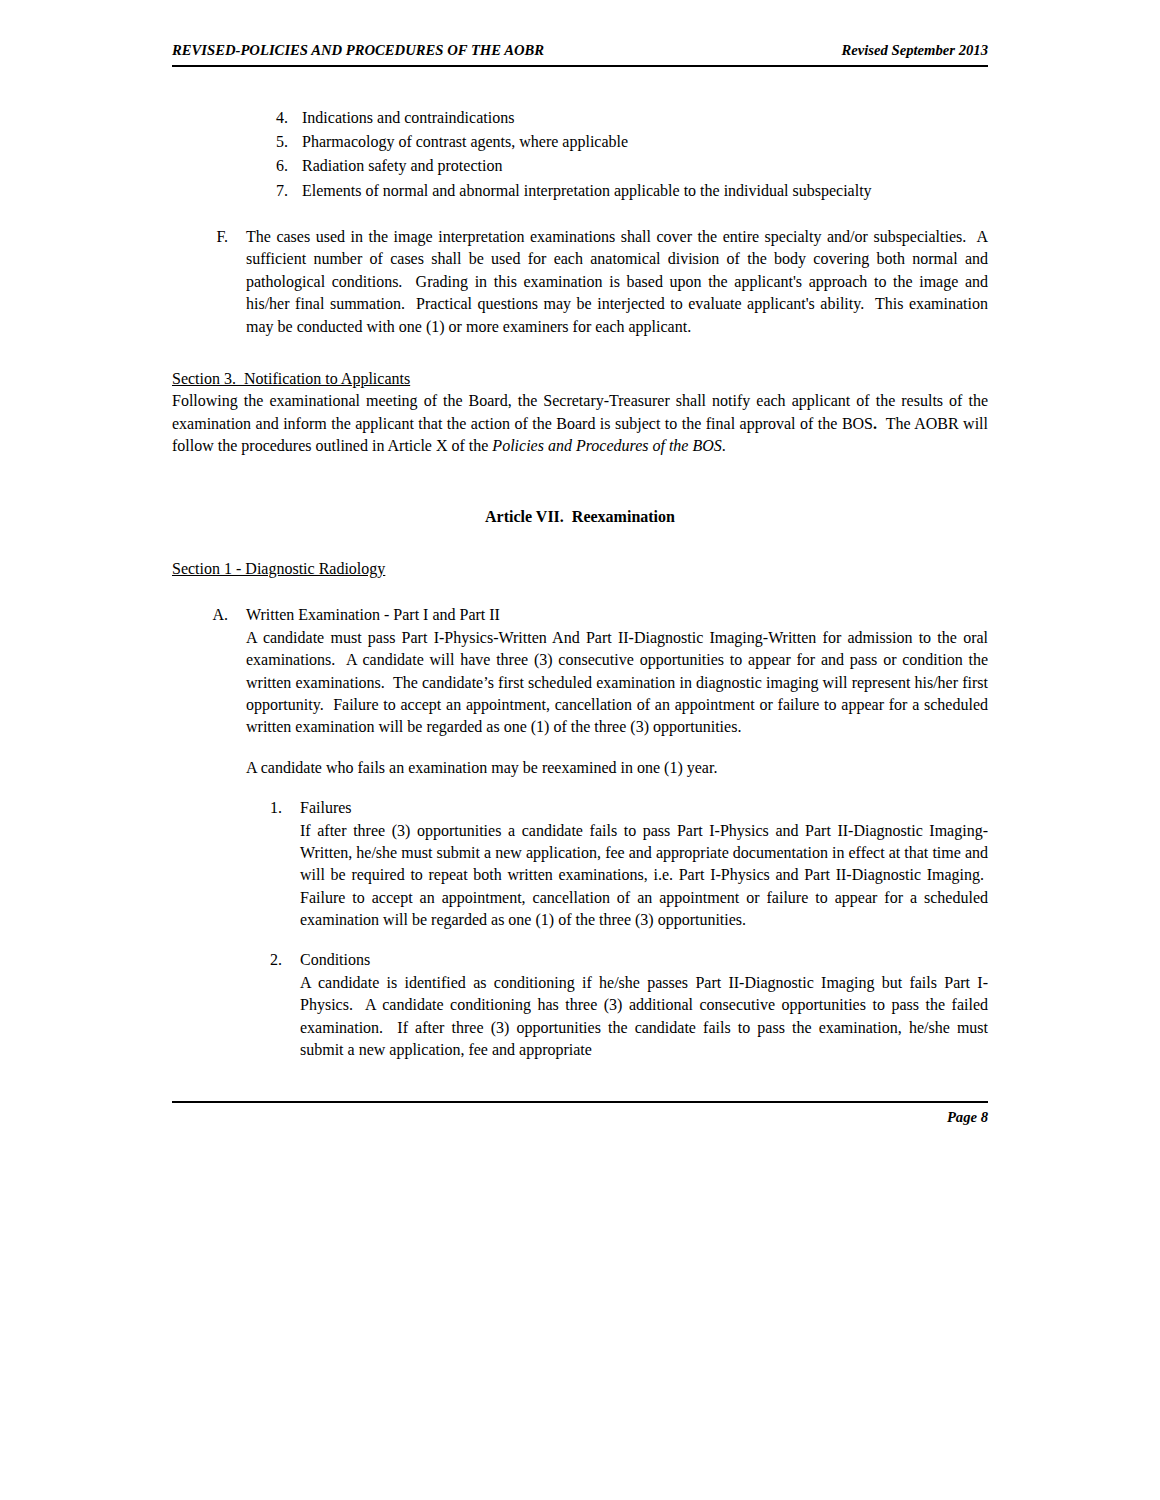Revised-Policies and Procedures of the AOBR Revised September 2013
Indications and contraindications
Pharmacology of contrast agents, where applicable
Radiation safety and protection
Elements of normal and abnormal interpretation applicable to the individual subspecialty
The cases used in the image interpretation examinations shall cover the entire specialty and/or subspecialties. A sufficient number of cases shall be used for each anatomical division of the body covering both normal and pathological conditions. Grading in this examination is based upon the applicant's approach to the image and his/her final summation. Practical questions may be interjected to evaluate applicant's ability. This examination may be conducted with one (1) or more examiners for each applicant.
Section 3. Notification to Applicants
Following the examinational meeting of the Board, the Secretary-Treasurer shall notify each applicant of the results of the examination and inform the applicant that the action of the Board is subject to the final approval of the BOS. The AOBR will follow the procedures outlined in Article X of the Policies and Procedures of the BOS.
Article VII. Reexamination
Section 1 - Diagnostic Radiology
Written Examination - Part I and Part II
A candidate must pass Part I-Physics-Written And Part II-Diagnostic Imaging-Written for admission to the oral examinations. A candidate will have three (3) consecutive opportunities to appear for and pass or condition the written examinations. The candidate’s first scheduled examination in diagnostic imaging will represent his/her first opportunity. Failure to accept an appointment, cancellation of an appointment or failure to appear for a scheduled written examination will be regarded as one (1) of the three (3) opportunities.
A candidate who fails an examination may be reexamined in one (1) year.
Failures
If after three (3) opportunities a candidate fails to pass Part I-Physics and Part II-Diagnostic Imaging-Written, he/she must submit a new application, fee and appropriate documentation in effect at that time and will be required to repeat both written examinations, i.e. Part I-Physics and Part II-Diagnostic Imaging. Failure to accept an appointment, cancellation of an appointment or failure to appear for a scheduled examination will be regarded as one (1) of the three (3) opportunities.
Conditions
A candidate is identified as conditioning if he/she passes Part II-Diagnostic Imaging but fails Part I-Physics. A candidate conditioning has three (3) additional consecutive opportunities to pass the failed examination. If after three (3) opportunities the candidate fails to pass the examination, he/she must submit a new application, fee and appropriate
Page 8